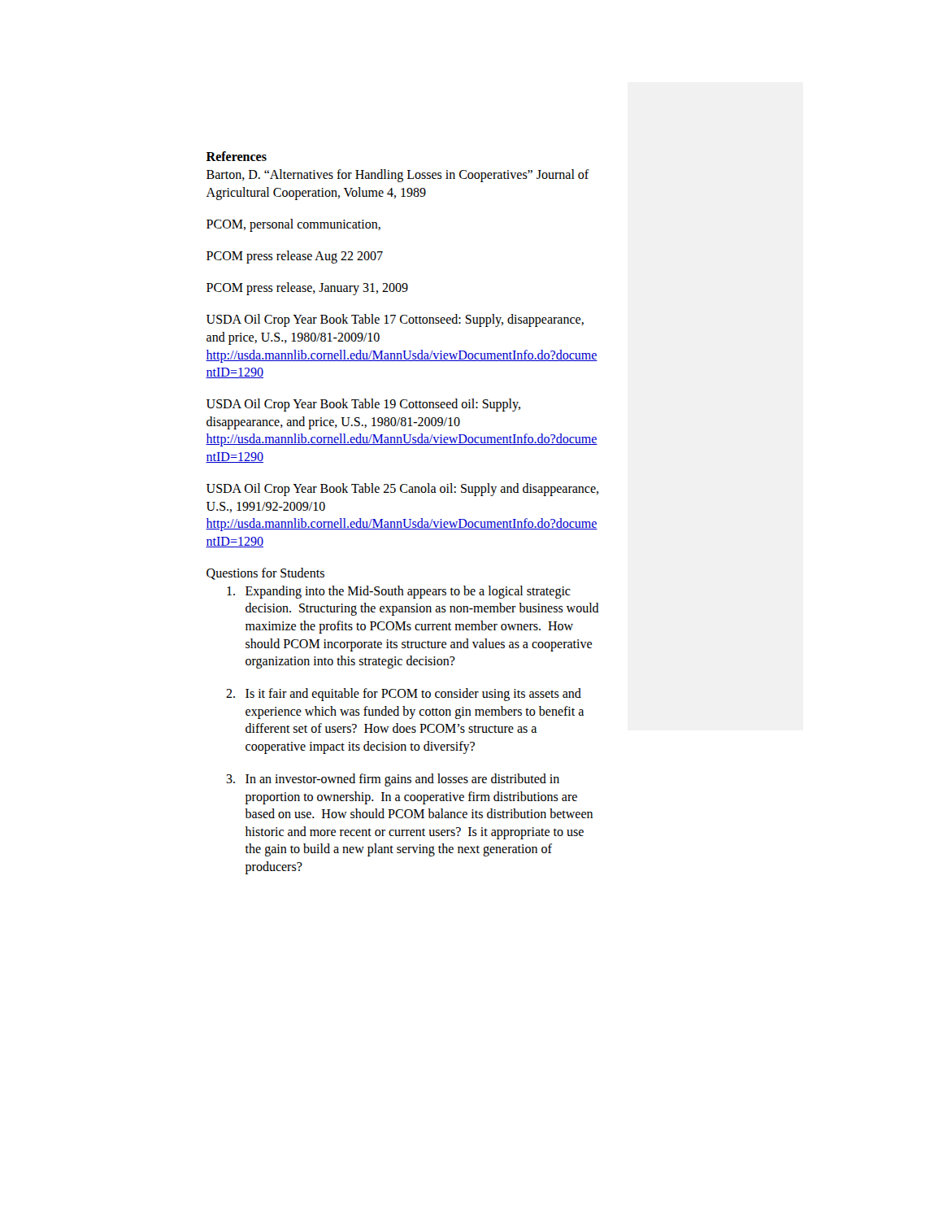References
Barton, D. “Alternatives for Handling Losses in Cooperatives” Journal of Agricultural Cooperation, Volume 4, 1989
PCOM, personal communication,
PCOM press release Aug 22 2007
PCOM press release, January 31, 2009
USDA Oil Crop Year Book Table 17 Cottonseed: Supply, disappearance, and price, U.S., 1980/81-2009/10
http://usda.mannlib.cornell.edu/MannUsda/viewDocumentInfo.do?documentID=1290
USDA Oil Crop Year Book Table 19 Cottonseed oil: Supply, disappearance, and price, U.S., 1980/81-2009/10
http://usda.mannlib.cornell.edu/MannUsda/viewDocumentInfo.do?documentID=1290
USDA Oil Crop Year Book Table 25 Canola oil: Supply and disappearance, U.S., 1991/92-2009/10
http://usda.mannlib.cornell.edu/MannUsda/viewDocumentInfo.do?documentID=1290
Questions for Students
Expanding into the Mid-South appears to be a logical strategic decision. Structuring the expansion as non-member business would maximize the profits to PCOMs current member owners. How should PCOM incorporate its structure and values as a cooperative organization into this strategic decision?
Is it fair and equitable for PCOM to consider using its assets and experience which was funded by cotton gin members to benefit a different set of users? How does PCOM’s structure as a cooperative impact its decision to diversify?
In an investor-owned firm gains and losses are distributed in proportion to ownership. In a cooperative firm distributions are based on use. How should PCOM balance its distribution between historic and more recent or current users? Is it appropriate to use the gain to build a new plant serving the next generation of producers?